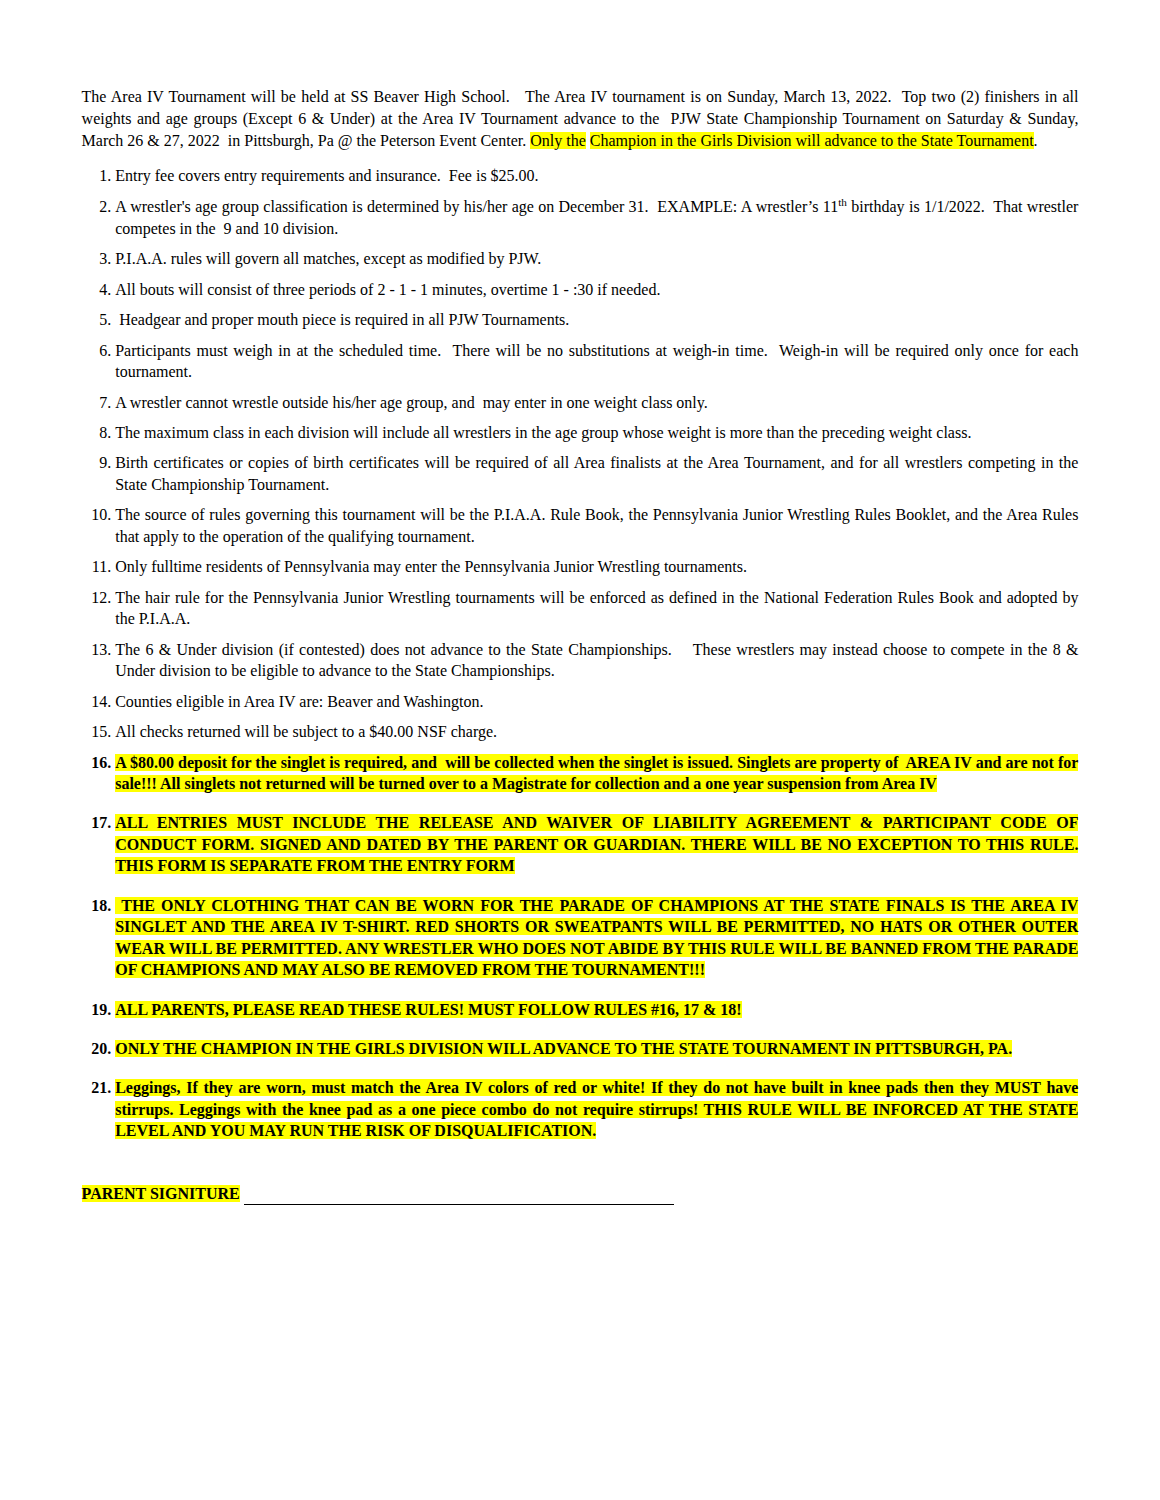The Area IV Tournament will be held at SS Beaver High School. The Area IV tournament is on Sunday, March 13, 2022. Top two (2) finishers in all weights and age groups (Except 6 & Under) at the Area IV Tournament advance to the PJW State Championship Tournament on Saturday & Sunday, March 26 & 27, 2022 in Pittsburgh, Pa @ the Peterson Event Center. Only the Champion in the Girls Division will advance to the State Tournament.
Entry fee covers entry requirements and insurance. Fee is $25.00.
A wrestler's age group classification is determined by his/her age on December 31. EXAMPLE: A wrestler’s 11th birthday is 1/1/2022. That wrestler competes in the 9 and 10 division.
P.I.A.A. rules will govern all matches, except as modified by PJW.
All bouts will consist of three periods of 2 - 1 - 1 minutes, overtime 1 - :30 if needed.
Headgear and proper mouth piece is required in all PJW Tournaments.
Participants must weigh in at the scheduled time. There will be no substitutions at weigh-in time. Weigh-in will be required only once for each tournament.
A wrestler cannot wrestle outside his/her age group, and may enter in one weight class only.
The maximum class in each division will include all wrestlers in the age group whose weight is more than the preceding weight class.
Birth certificates or copies of birth certificates will be required of all Area finalists at the Area Tournament, and for all wrestlers competing in the State Championship Tournament.
The source of rules governing this tournament will be the P.I.A.A. Rule Book, the Pennsylvania Junior Wrestling Rules Booklet, and the Area Rules that apply to the operation of the qualifying tournament.
Only fulltime residents of Pennsylvania may enter the Pennsylvania Junior Wrestling tournaments.
The hair rule for the Pennsylvania Junior Wrestling tournaments will be enforced as defined in the National Federation Rules Book and adopted by the P.I.A.A.
The 6 & Under division (if contested) does not advance to the State Championships. These wrestlers may instead choose to compete in the 8 & Under division to be eligible to advance to the State Championships.
Counties eligible in Area IV are: Beaver and Washington.
All checks returned will be subject to a $40.00 NSF charge.
A $80.00 deposit for the singlet is required, and will be collected when the singlet is issued. Singlets are property of AREA IV and are not for sale!!! All singlets not returned will be turned over to a Magistrate for collection and a one year suspension from Area IV
ALL ENTRIES MUST INCLUDE THE RELEASE AND WAIVER OF LIABILITY AGREEMENT & PARTICIPANT CODE OF CONDUCT FORM. SIGNED AND DATED BY THE PARENT OR GUARDIAN. THERE WILL BE NO EXCEPTION TO THIS RULE. THIS FORM IS SEPARATE FROM THE ENTRY FORM
THE ONLY CLOTHING THAT CAN BE WORN FOR THE PARADE OF CHAMPIONS AT THE STATE FINALS IS THE AREA IV SINGLET AND THE AREA IV T-SHIRT. RED SHORTS OR SWEATPANTS WILL BE PERMITTED, NO HATS OR OTHER OUTER WEAR WILL BE PERMITTED. ANY WRESTLER WHO DOES NOT ABIDE BY THIS RULE WILL BE BANNED FROM THE PARADE OF CHAMPIONS AND MAY ALSO BE REMOVED FROM THE TOURNAMENT!!!
ALL PARENTS, PLEASE READ THESE RULES! MUST FOLLOW RULES #16, 17 & 18!
ONLY THE CHAMPION IN THE GIRLS DIVISION WILL ADVANCE TO THE STATE TOURNAMENT IN PITTSBURGH, PA.
Leggings, If they are worn, must match the Area IV colors of red or white! If they do not have built in knee pads then they MUST have stirrups. Leggings with the knee pad as a one piece combo do not require stirrups! THIS RULE WILL BE INFORCED AT THE STATE LEVEL AND YOU MAY RUN THE RISK OF DISQUALIFICATION.
PARENT SIGNITURE